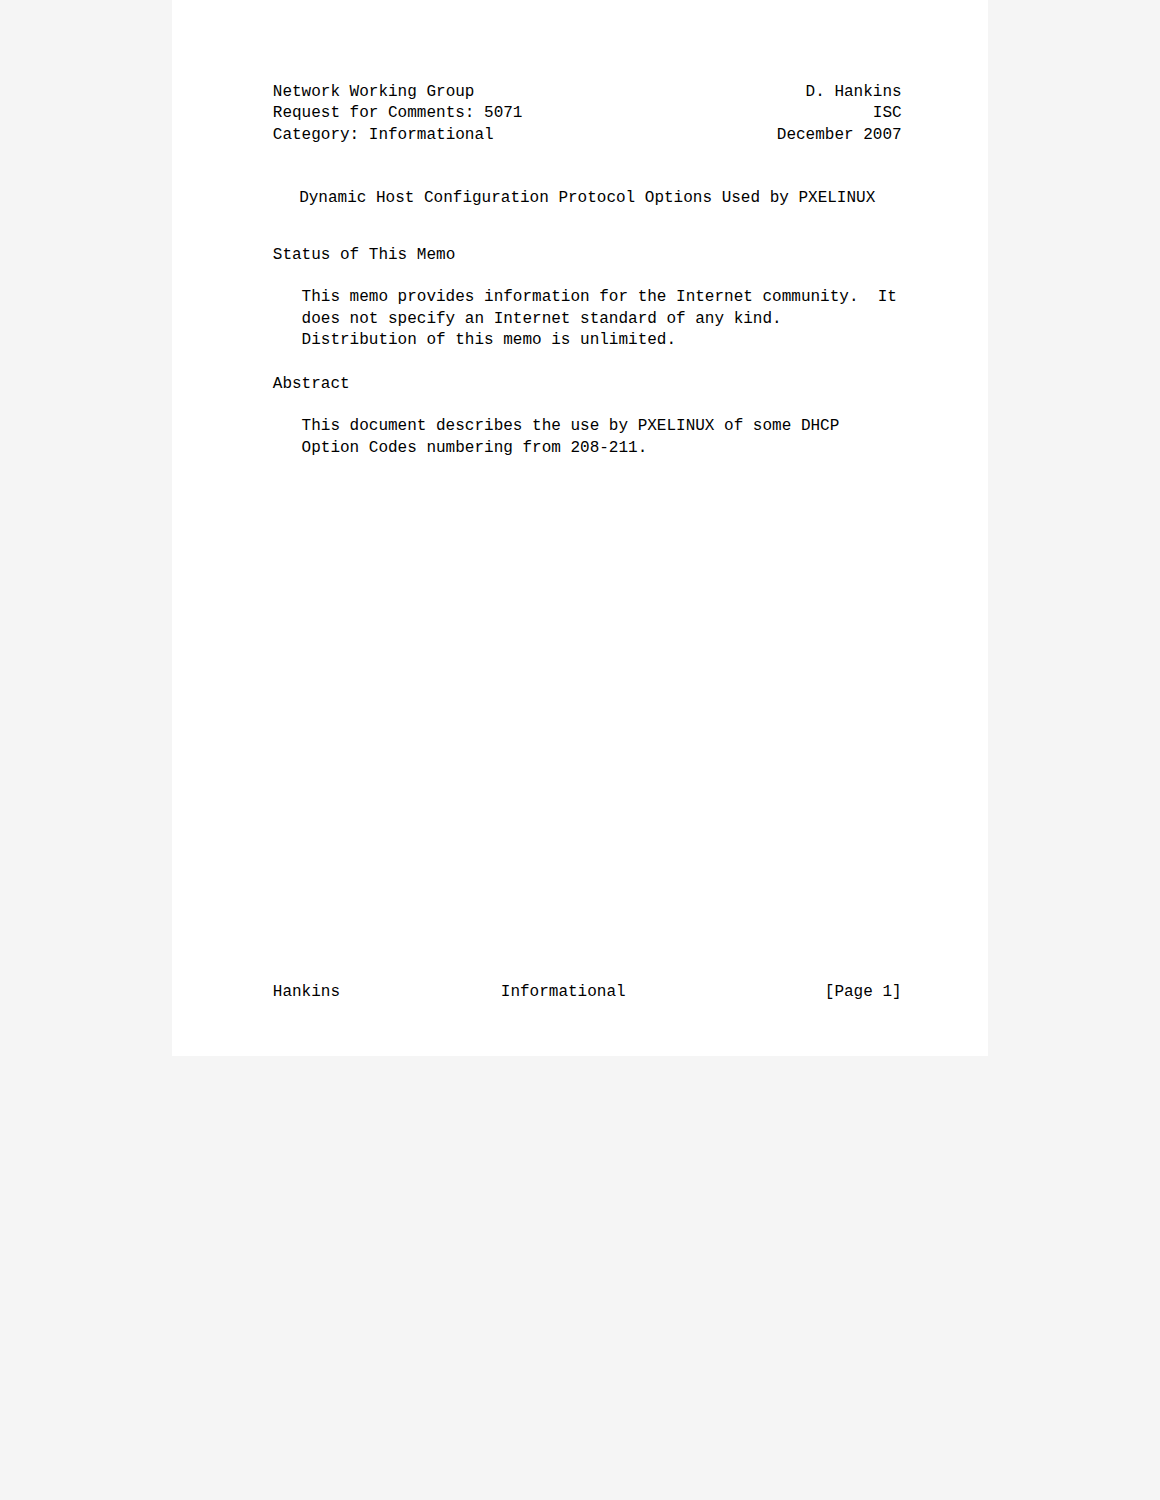Network Working Group D. Hankins
Request for Comments: 5071 ISC
Category: Informational December 2007
Dynamic Host Configuration Protocol Options Used by PXELINUX
Status of This Memo
This memo provides information for the Internet community. It does not specify an Internet standard of any kind. Distribution of this memo is unlimited.
Abstract
This document describes the use by PXELINUX of some DHCP Option Codes numbering from 208-211.
Hankins Informational [Page 1]